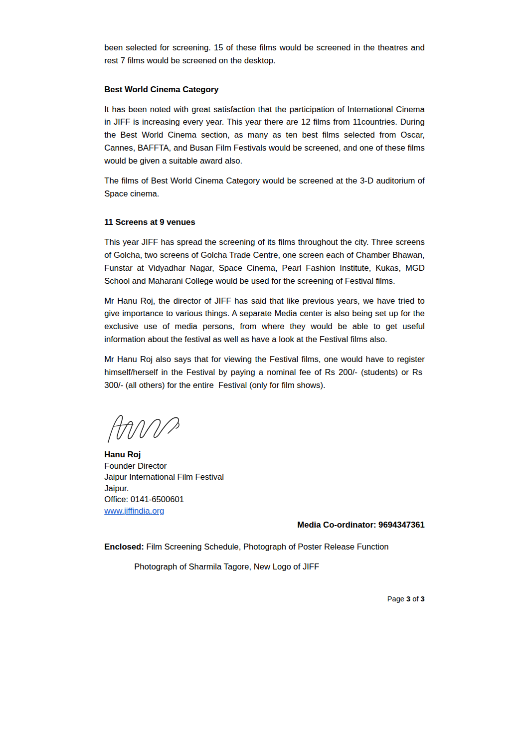been selected for screening. 15 of these films would be screened in the theatres and rest 7 films would be screened on the desktop.
Best World Cinema Category
It has been noted with great satisfaction that the participation of International Cinema in JIFF is increasing every year. This year there are 12 films from 11countries. During the Best World Cinema section, as many as ten best films selected from Oscar, Cannes, BAFFTA, and Busan Film Festivals would be screened, and one of these films would be given a suitable award also.
The films of Best World Cinema Category would be screened at the 3-D auditorium of Space cinema.
11 Screens at 9 venues
This year JIFF has spread the screening of its films throughout the city. Three screens of Golcha, two screens of Golcha Trade Centre, one screen each of Chamber Bhawan, Funstar at Vidyadhar Nagar, Space Cinema, Pearl Fashion Institute, Kukas, MGD School and Maharani College would be used for the screening of Festival films.
Mr Hanu Roj, the director of JIFF has said that like previous years, we have tried to give importance to various things. A separate Media center is also being set up for the exclusive use of media persons, from where they would be able to get useful information about the festival as well as have a look at the Festival films also.
Mr Hanu Roj also says that for viewing the Festival films, one would have to register himself/herself in the Festival by paying a nominal fee of Rs 200/- (students) or Rs 300/- (all others) for the entire Festival (only for film shows).
Hanu Roj
Founder Director
Jaipur International Film Festival
Jaipur.
Office: 0141-6500601
www.jiffindia.org
Media Co-ordinator: 9694347361
Enclosed: Film Screening Schedule, Photograph of Poster Release Function
Photograph of Sharmila Tagore, New Logo of JIFF
Page 3 of 3